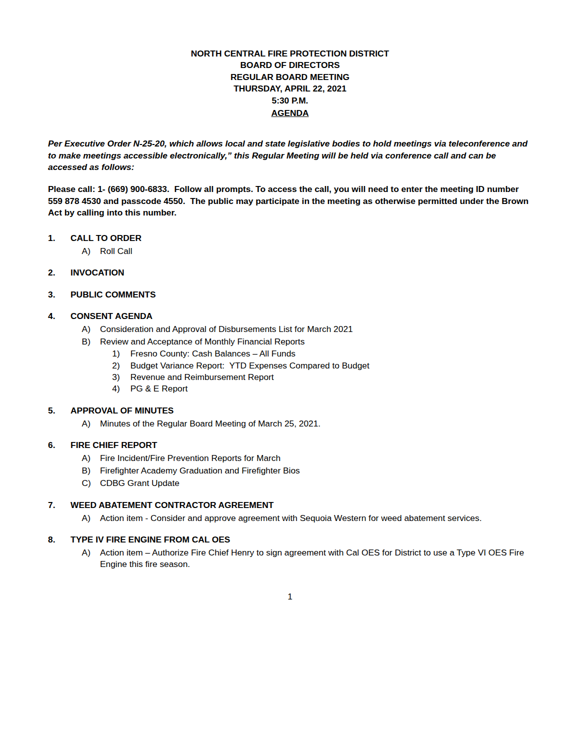NORTH CENTRAL FIRE PROTECTION DISTRICT BOARD OF DIRECTORS REGULAR BOARD MEETING THURSDAY, APRIL 22, 2021 5:30 P.M. AGENDA
Per Executive Order N-25-20, which allows local and state legislative bodies to hold meetings via teleconference and to make meetings accessible electronically,” this Regular Meeting will be held via conference call and can be accessed as follows:
Please call: 1- (669) 900-6833. Follow all prompts. To access the call, you will need to enter the meeting ID number 559 878 4530 and passcode 4550. The public may participate in the meeting as otherwise permitted under the Brown Act by calling into this number.
Call to Order
Roll Call
Invocation
Public Comments
Consent Agenda
Consideration and Approval of Disbursements List for March 2021
Review and Acceptance of Monthly Financial Reports
Fresno County: Cash Balances – All Funds
Budget Variance Report: YTD Expenses Compared to Budget
Revenue and Reimbursement Report
PG & E Report
Approval of Minutes
Minutes of the Regular Board Meeting of March 25, 2021.
Fire Chief Report
Fire Incident/Fire Prevention Reports for March
Firefighter Academy Graduation and Firefighter Bios
CDBG Grant Update
Weed Abatement Contractor Agreement
Action item - Consider and approve agreement with Sequoia Western for weed abatement services.
Type IV Fire Engine from Cal OES
Action item – Authorize Fire Chief Henry to sign agreement with Cal OES for District to use a Type VI OES Fire Engine this fire season.
1